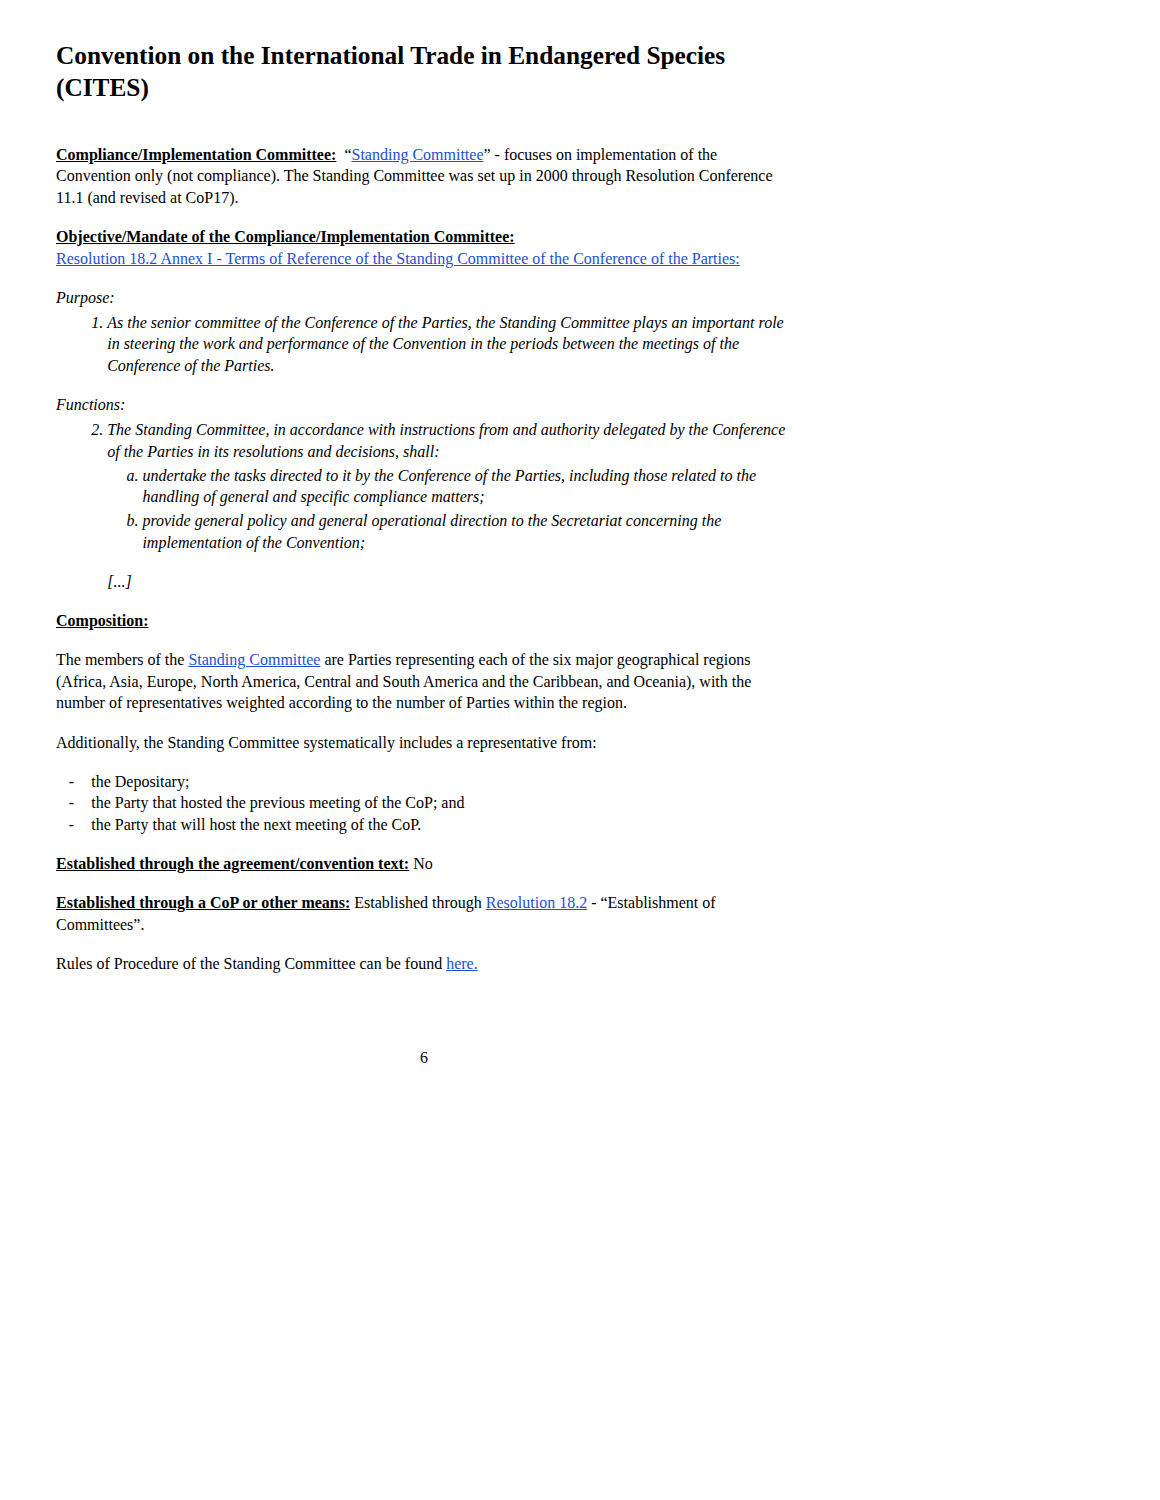Convention on the International Trade in Endangered Species (CITES)
Compliance/Implementation Committee: “Standing Committee” - focuses on implementation of the Convention only (not compliance). The Standing Committee was set up in 2000 through Resolution Conference 11.1 (and revised at CoP17).
Objective/Mandate of the Compliance/Implementation Committee:
Resolution 18.2 Annex I - Terms of Reference of the Standing Committee of the Conference of the Parties:
Purpose:
As the senior committee of the Conference of the Parties, the Standing Committee plays an important role in steering the work and performance of the Convention in the periods between the meetings of the Conference of the Parties.
Functions:
The Standing Committee, in accordance with instructions from and authority delegated by the Conference of the Parties in its resolutions and decisions, shall:
undertake the tasks directed to it by the Conference of the Parties, including those related to the handling of general and specific compliance matters;
provide general policy and general operational direction to the Secretariat concerning the implementation of the Convention;
[...]
Composition:
The members of the Standing Committee are Parties representing each of the six major geographical regions (Africa, Asia, Europe, North America, Central and South America and the Caribbean, and Oceania), with the number of representatives weighted according to the number of Parties within the region.
Additionally, the Standing Committee systematically includes a representative from:
the Depositary;
the Party that hosted the previous meeting of the CoP; and
the Party that will host the next meeting of the CoP.
Established through the agreement/convention text: No
Established through a CoP or other means: Established through Resolution 18.2 - “Establishment of Committees”.
Rules of Procedure of the Standing Committee can be found here.
6